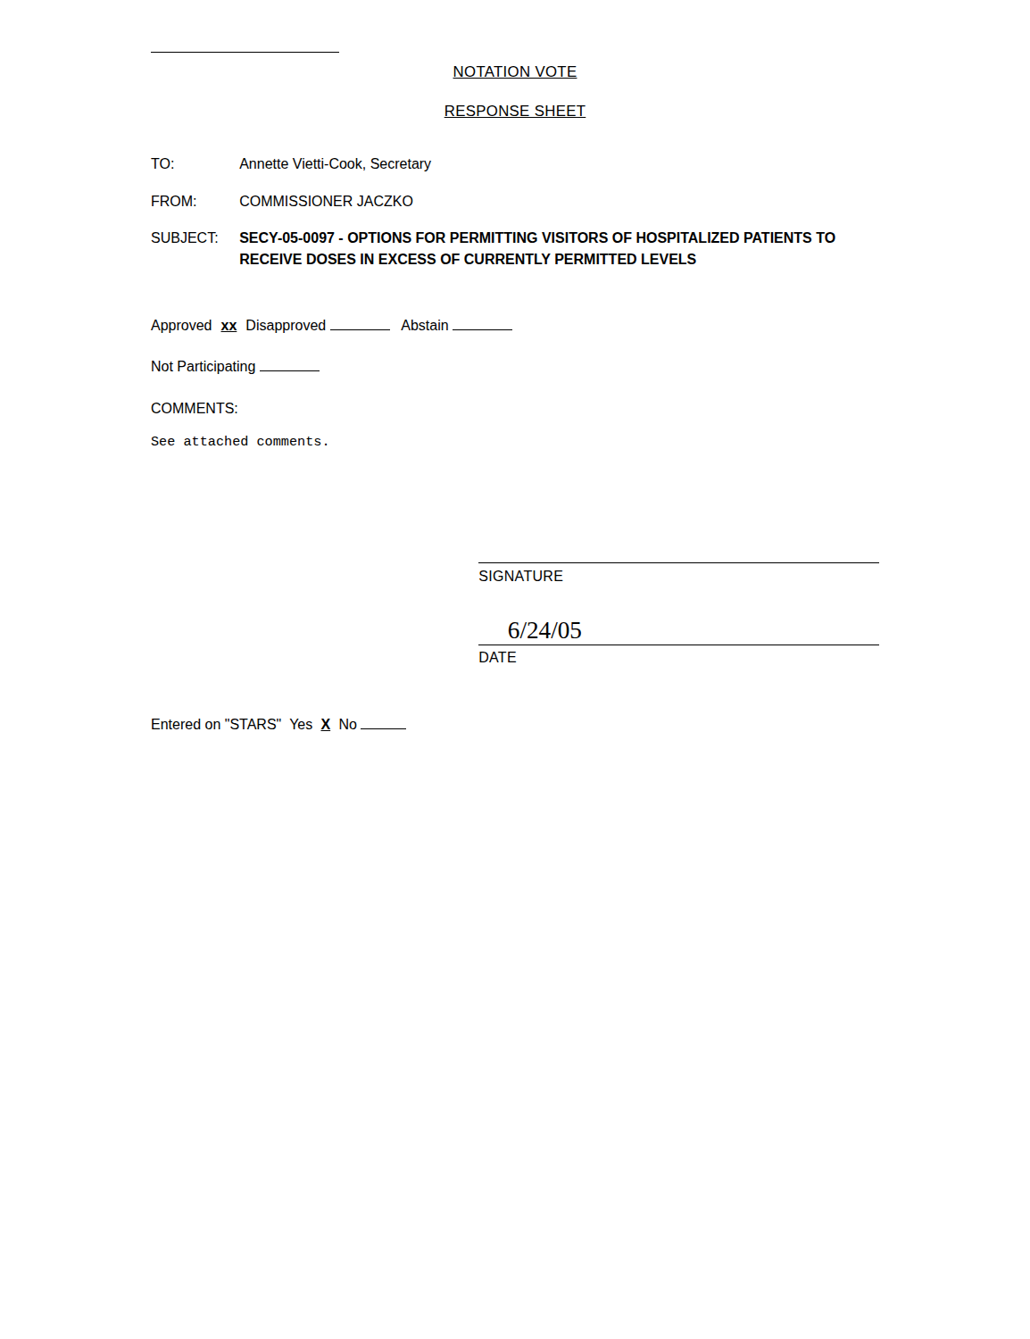NOTATION VOTE
RESPONSE SHEET
| TO: | Annette Vietti-Cook, Secretary |
| FROM: | COMMISSIONER JACZKO |
| SUBJECT: | SECY-05-0097 - OPTIONS FOR PERMITTING VISITORS OF HOSPITALIZED PATIENTS TO RECEIVE DOSES IN EXCESS OF CURRENTLY PERMITTED LEVELS |
Approved xx Disapproved Abstain
Not Participating
COMMENTS:
See attached comments.
 
SIGNATURE
6/24/05
DATE
Entered on "STARS" Yes X No